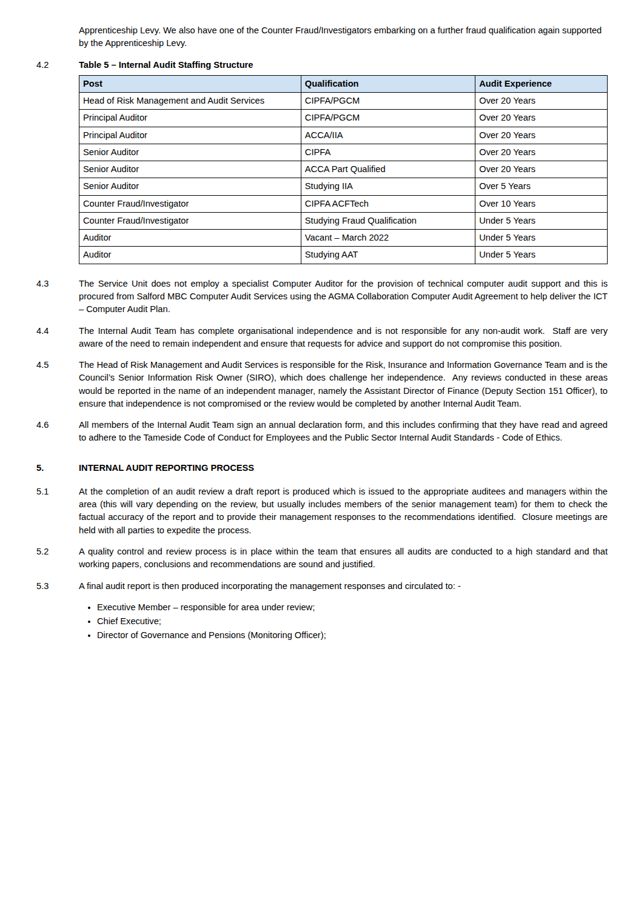Apprenticeship Levy. We also have one of the Counter Fraud/Investigators embarking on a further fraud qualification again supported by the Apprenticeship Levy.
4.2
Table 5 – Internal Audit Staffing Structure
| Post | Qualification | Audit Experience |
| --- | --- | --- |
| Head of Risk Management and Audit Services | CIPFA/PGCM | Over 20 Years |
| Principal Auditor | CIPFA/PGCM | Over 20 Years |
| Principal Auditor | ACCA/IIA | Over 20 Years |
| Senior Auditor | CIPFA | Over 20 Years |
| Senior Auditor | ACCA Part Qualified | Over 20 Years |
| Senior Auditor | Studying IIA | Over 5 Years |
| Counter Fraud/Investigator | CIPFA ACFTech | Over 10 Years |
| Counter Fraud/Investigator | Studying Fraud Qualification | Under 5 Years |
| Auditor | Vacant – March 2022 | Under 5 Years |
| Auditor | Studying AAT | Under 5 Years |
4.3
The Service Unit does not employ a specialist Computer Auditor for the provision of technical computer audit support and this is procured from Salford MBC Computer Audit Services using the AGMA Collaboration Computer Audit Agreement to help deliver the ICT – Computer Audit Plan.
4.4
The Internal Audit Team has complete organisational independence and is not responsible for any non-audit work. Staff are very aware of the need to remain independent and ensure that requests for advice and support do not compromise this position.
4.5
The Head of Risk Management and Audit Services is responsible for the Risk, Insurance and Information Governance Team and is the Council’s Senior Information Risk Owner (SIRO), which does challenge her independence. Any reviews conducted in these areas would be reported in the name of an independent manager, namely the Assistant Director of Finance (Deputy Section 151 Officer), to ensure that independence is not compromised or the review would be completed by another Internal Audit Team.
4.6
All members of the Internal Audit Team sign an annual declaration form, and this includes confirming that they have read and agreed to adhere to the Tameside Code of Conduct for Employees and the Public Sector Internal Audit Standards - Code of Ethics.
5.
INTERNAL AUDIT REPORTING PROCESS
5.1
At the completion of an audit review a draft report is produced which is issued to the appropriate auditees and managers within the area (this will vary depending on the review, but usually includes members of the senior management team) for them to check the factual accuracy of the report and to provide their management responses to the recommendations identified. Closure meetings are held with all parties to expedite the process.
5.2
A quality control and review process is in place within the team that ensures all audits are conducted to a high standard and that working papers, conclusions and recommendations are sound and justified.
5.3
A final audit report is then produced incorporating the management responses and circulated to: -
Executive Member – responsible for area under review;
Chief Executive;
Director of Governance and Pensions (Monitoring Officer);